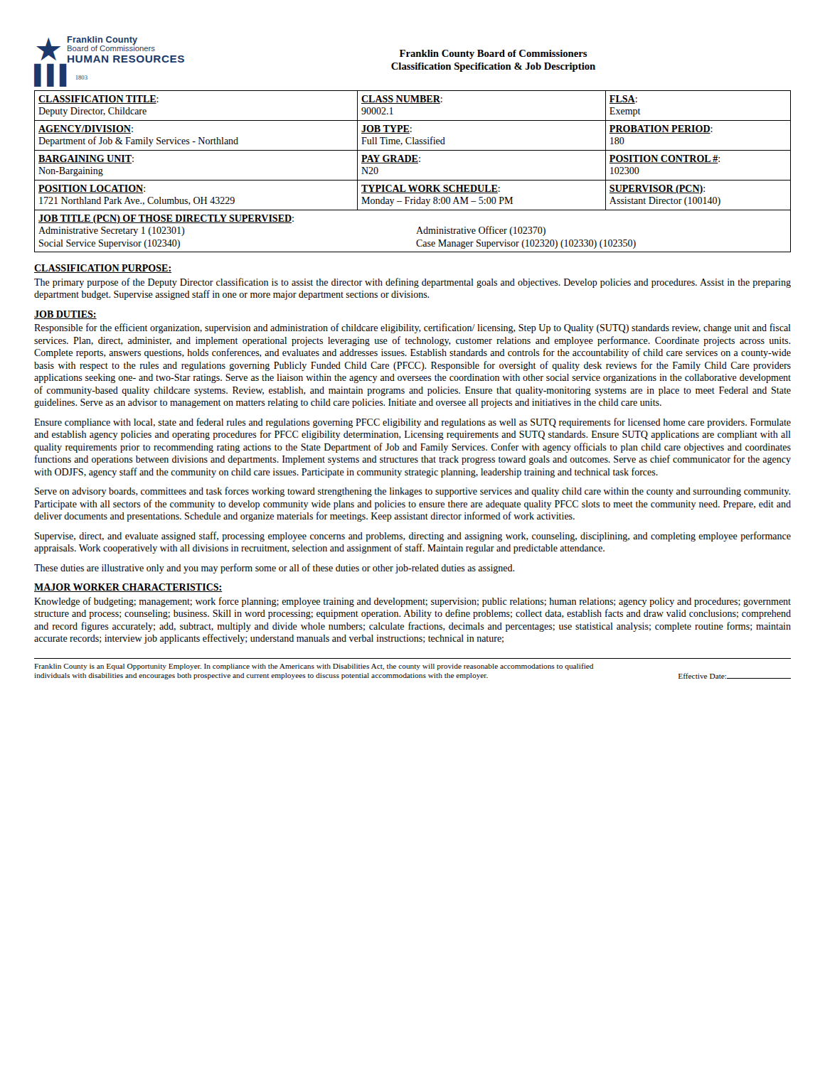★
Franklin County
Board of Commissioners
HUMAN RESOURCES
▌▌▌
1803
Franklin County Board of Commissioners
Classification Specification & Job Description
| CLASSIFICATION TITLE : Deputy Director, Childcare | CLASS NUMBER : 90002.1 | FLSA : Exempt |
| AGENCY/DIVISION : Department of Job & Family Services - Northland | JOB TYPE : Full Time, Classified | PROBATION PERIOD : 180 |
| BARGAINING UNIT : Non-Bargaining | PAY GRADE : N20 | POSITION CONTROL # : 102300 |
| POSITION LOCATION : 1721 Northland Park Ave., Columbus, OH 43229 | TYPICAL WORK SCHEDULE : Monday – Friday 8:00 AM – 5:00 PM | SUPERVISOR (PCN) : Assistant Director (100140) |
| JOB TITLE (PCN) OF THOSE DIRECTLY SUPERVISED : Administrative Secretary 1 (102301) Administrative Officer (102370) Social Service Supervisor (102340) Case Manager Supervisor (102320) (102330) (102350) |
CLASSIFICATION PURPOSE:
The primary purpose of the Deputy Director classification is to assist the director with defining departmental goals and objectives. Develop policies and procedures. Assist in the preparing department budget. Supervise assigned staff in one or more major department sections or divisions.
JOB DUTIES:
Responsible for the efficient organization, supervision and administration of childcare eligibility, certification/ licensing, Step Up to Quality (SUTQ) standards review, change unit and fiscal services. Plan, direct, administer, and implement operational projects leveraging use of technology, customer relations and employee performance. Coordinate projects across units. Complete reports, answers questions, holds conferences, and evaluates and addresses issues. Establish standards and controls for the accountability of child care services on a county-wide basis with respect to the rules and regulations governing Publicly Funded Child Care (PFCC). Responsible for oversight of quality desk reviews for the Family Child Care providers applications seeking one- and two-Star ratings. Serve as the liaison within the agency and oversees the coordination with other social service organizations in the collaborative development of community-based quality childcare systems. Review, establish, and maintain programs and policies. Ensure that quality-monitoring systems are in place to meet Federal and State guidelines. Serve as an advisor to management on matters relating to child care policies. Initiate and oversee all projects and initiatives in the child care units.
Ensure compliance with local, state and federal rules and regulations governing PFCC eligibility and regulations as well as SUTQ requirements for licensed home care providers. Formulate and establish agency policies and operating procedures for PFCC eligibility determination, Licensing requirements and SUTQ standards. Ensure SUTQ applications are compliant with all quality requirements prior to recommending rating actions to the State Department of Job and Family Services. Confer with agency officials to plan child care objectives and coordinates functions and operations between divisions and departments. Implement systems and structures that track progress toward goals and outcomes. Serve as chief communicator for the agency with ODJFS, agency staff and the community on child care issues. Participate in community strategic planning, leadership training and technical task forces.
Serve on advisory boards, committees and task forces working toward strengthening the linkages to supportive services and quality child care within the county and surrounding community. Participate with all sectors of the community to develop community wide plans and policies to ensure there are adequate quality PFCC slots to meet the community need. Prepare, edit and deliver documents and presentations. Schedule and organize materials for meetings. Keep assistant director informed of work activities.
Supervise, direct, and evaluate assigned staff, processing employee concerns and problems, directing and assigning work, counseling, disciplining, and completing employee performance appraisals. Work cooperatively with all divisions in recruitment, selection and assignment of staff. Maintain regular and predictable attendance.
These duties are illustrative only and you may perform some or all of these duties or other job-related duties as assigned.
MAJOR WORKER CHARACTERISTICS:
Knowledge of budgeting; management; work force planning; employee training and development; supervision; public relations; human relations; agency policy and procedures; government structure and process; counseling; business. Skill in word processing; equipment operation. Ability to define problems; collect data, establish facts and draw valid conclusions; comprehend and record figures accurately; add, subtract, multiply and divide whole numbers; calculate fractions, decimals and percentages; use statistical analysis; complete routine forms; maintain accurate records; interview job applicants effectively; understand manuals and verbal instructions; technical in nature;
Franklin County is an Equal Opportunity Employer. In compliance with the Americans with Disabilities Act, the county will provide reasonable accommodations to qualified individuals with disabilities and encourages both prospective and current employees to discuss potential accommodations with the employer.
Effective Date: